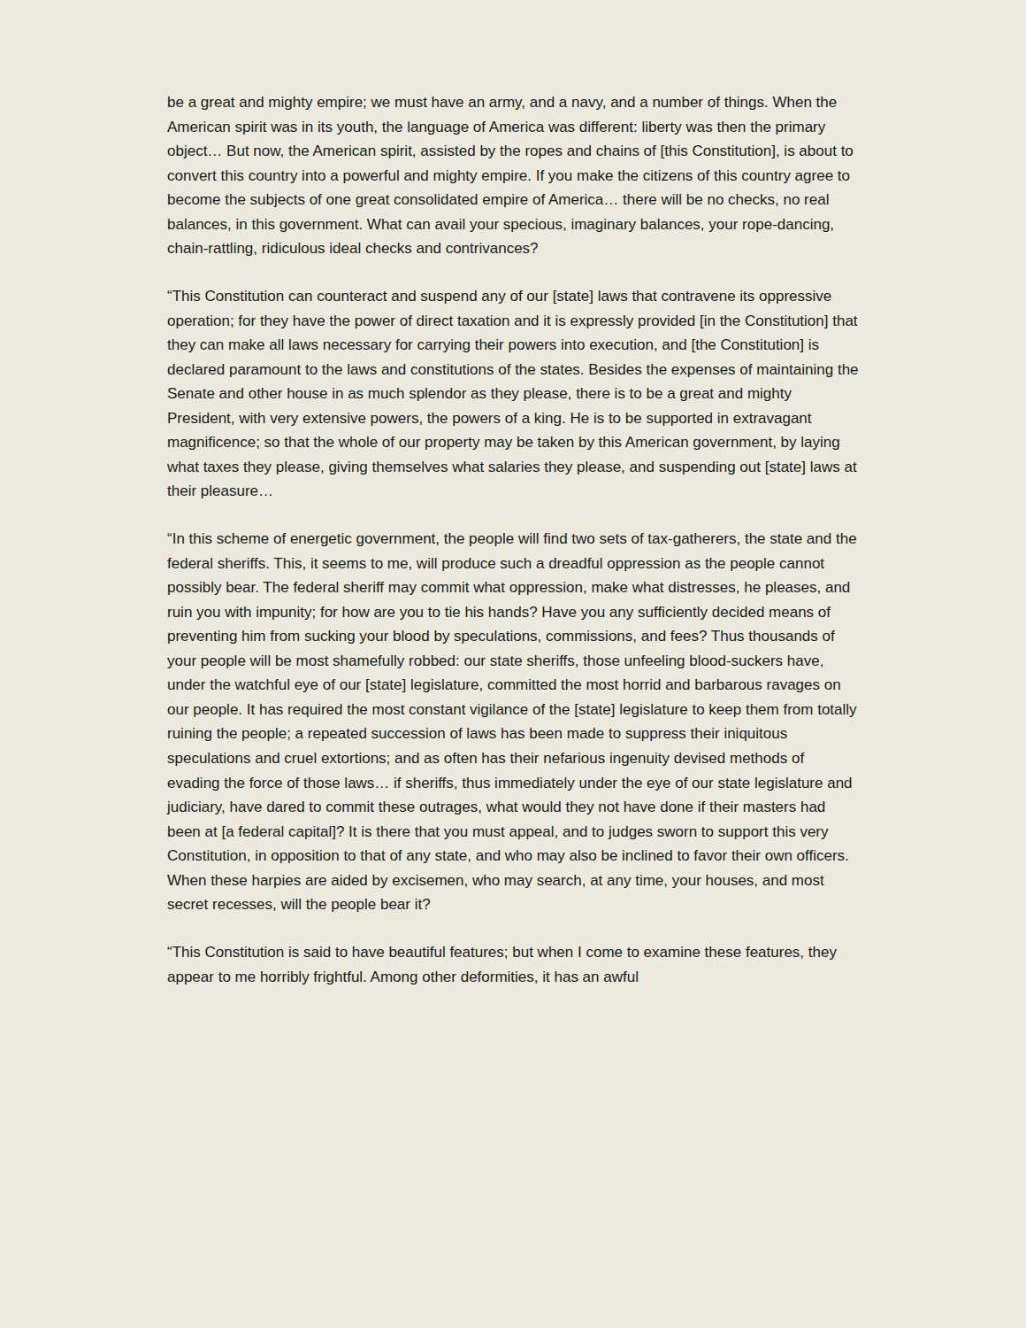be a great and mighty empire; we must have an army, and a navy, and a number of things. When the American spirit was in its youth, the language of America was different: liberty was then the primary object… But now, the American spirit, assisted by the ropes and chains of [this Constitution], is about to convert this country into a powerful and mighty empire. If you make the citizens of this country agree to become the subjects of one great consolidated empire of America… there will be no checks, no real balances, in this government. What can avail your specious, imaginary balances, your rope-dancing, chain-rattling, ridiculous ideal checks and contrivances?
“This Constitution can counteract and suspend any of our [state] laws that contravene its oppressive operation; for they have the power of direct taxation and it is expressly provided [in the Constitution] that they can make all laws necessary for carrying their powers into execution, and [the Constitution] is declared paramount to the laws and constitutions of the states. Besides the expenses of maintaining the Senate and other house in as much splendor as they please, there is to be a great and mighty President, with very extensive powers, the powers of a king. He is to be supported in extravagant magnificence; so that the whole of our property may be taken by this American government, by laying what taxes they please, giving themselves what salaries they please, and suspending out [state] laws at their pleasure…
“In this scheme of energetic government, the people will find two sets of tax-gatherers, the state and the federal sheriffs. This, it seems to me, will produce such a dreadful oppression as the people cannot possibly bear. The federal sheriff may commit what oppression, make what distresses, he pleases, and ruin you with impunity; for how are you to tie his hands? Have you any sufficiently decided means of preventing him from sucking your blood by speculations, commissions, and fees? Thus thousands of your people will be most shamefully robbed: our state sheriffs, those unfeeling blood-suckers have, under the watchful eye of our [state] legislature, committed the most horrid and barbarous ravages on our people. It has required the most constant vigilance of the [state] legislature to keep them from totally ruining the people; a repeated succession of laws has been made to suppress their iniquitous speculations and cruel extortions; and as often has their nefarious ingenuity devised methods of evading the force of those laws… if sheriffs, thus immediately under the eye of our state legislature and judiciary, have dared to commit these outrages, what would they not have done if their masters had been at [a federal capital]? It is there that you must appeal, and to judges sworn to support this very Constitution, in opposition to that of any state, and who may also be inclined to favor their own officers. When these harpies are aided by excisemen, who may search, at any time, your houses, and most secret recesses, will the people bear it?
“This Constitution is said to have beautiful features; but when I come to examine these features, they appear to me horribly frightful. Among other deformities, it has an awful